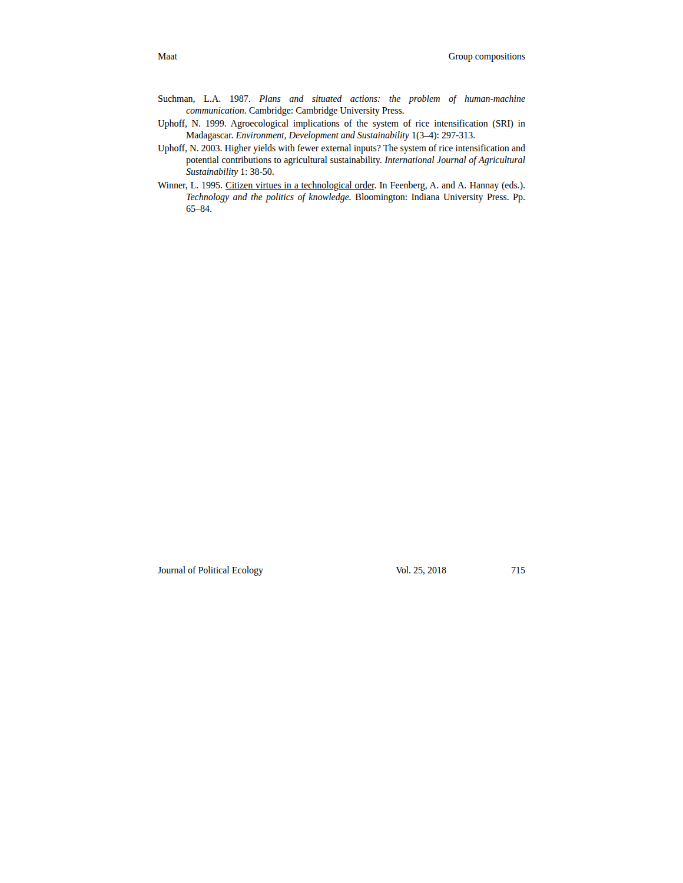Maat
Group compositions
Suchman, L.A. 1987. Plans and situated actions: the problem of human-machine communication. Cambridge: Cambridge University Press.
Uphoff, N. 1999. Agroecological implications of the system of rice intensification (SRI) in Madagascar. Environment, Development and Sustainability 1(3–4): 297-313.
Uphoff, N. 2003. Higher yields with fewer external inputs? The system of rice intensification and potential contributions to agricultural sustainability. International Journal of Agricultural Sustainability 1: 38-50.
Winner, L. 1995. Citizen virtues in a technological order. In Feenberg, A. and A. Hannay (eds.). Technology and the politics of knowledge. Bloomington: Indiana University Press. Pp. 65–84.
Journal of Political Ecology
Vol. 25, 2018
715